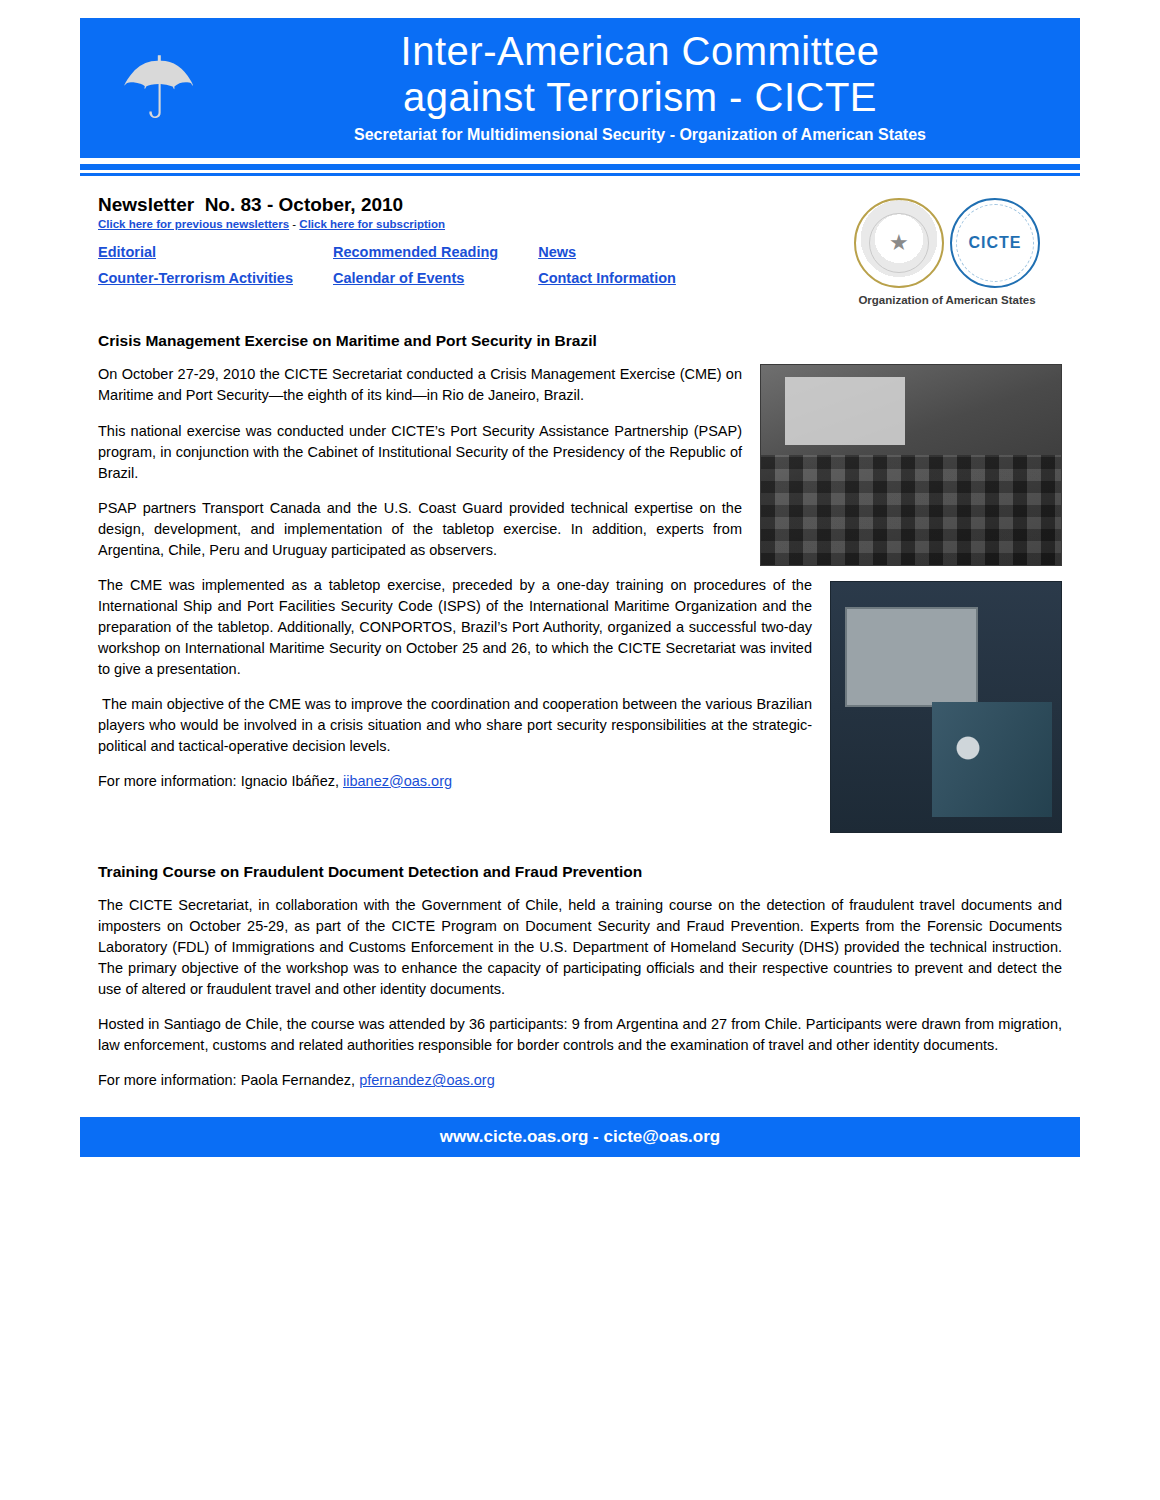☂
Inter-American Committee
against Terrorism - CICTE
Secretariat for Multidimensional Security - Organization of American States
Newsletter No. 83 - October, 2010
Click here for previous newsletters - Click here for subscription
| Editorial | Recommended Reading | News |
| Counter-Terrorism Activities | Calendar of Events | Contact Information |
★
CICTE
Organization of American States
Crisis Management Exercise on Maritime and Port Security in Brazil
On October 27-29, 2010 the CICTE Secretariat conducted a Crisis Management Exercise (CME) on Maritime and Port Security—the eighth of its kind—in Rio de Janeiro, Brazil.
This national exercise was conducted under CICTE’s Port Security Assistance Partnership (PSAP) program, in conjunction with the Cabinet of Institutional Security of the Presidency of the Republic of Brazil.
PSAP partners Transport Canada and the U.S. Coast Guard provided technical expertise on the design, development, and implementation of the tabletop exercise. In addition, experts from Argentina, Chile, Peru and Uruguay participated as observers.
The CME was implemented as a tabletop exercise, preceded by a one-day training on procedures of the International Ship and Port Facilities Security Code (ISPS) of the International Maritime Organization and the preparation of the tabletop. Additionally, CONPORTOS, Brazil’s Port Authority, organized a successful two-day workshop on International Maritime Security on October 25 and 26, to which the CICTE Secretariat was invited to give a presentation.
The main objective of the CME was to improve the coordination and cooperation between the various Brazilian players who would be involved in a crisis situation and who share port security responsibilities at the strategic-political and tactical-operative decision levels.
For more information: Ignacio Ibáñez, iibanez@oas.org
Training Course on Fraudulent Document Detection and Fraud Prevention
The CICTE Secretariat, in collaboration with the Government of Chile, held a training course on the detection of fraudulent travel documents and imposters on October 25-29, as part of the CICTE Program on Document Security and Fraud Prevention. Experts from the Forensic Documents Laboratory (FDL) of Immigrations and Customs Enforcement in the U.S. Department of Homeland Security (DHS) provided the technical instruction. The primary objective of the workshop was to enhance the capacity of participating officials and their respective countries to prevent and detect the use of altered or fraudulent travel and other identity documents.
Hosted in Santiago de Chile, the course was attended by 36 participants: 9 from Argentina and 27 from Chile. Participants were drawn from migration, law enforcement, customs and related authorities responsible for border controls and the examination of travel and other identity documents.
For more information: Paola Fernandez, pfernandez@oas.org
www.cicte.oas.org - cicte@oas.org